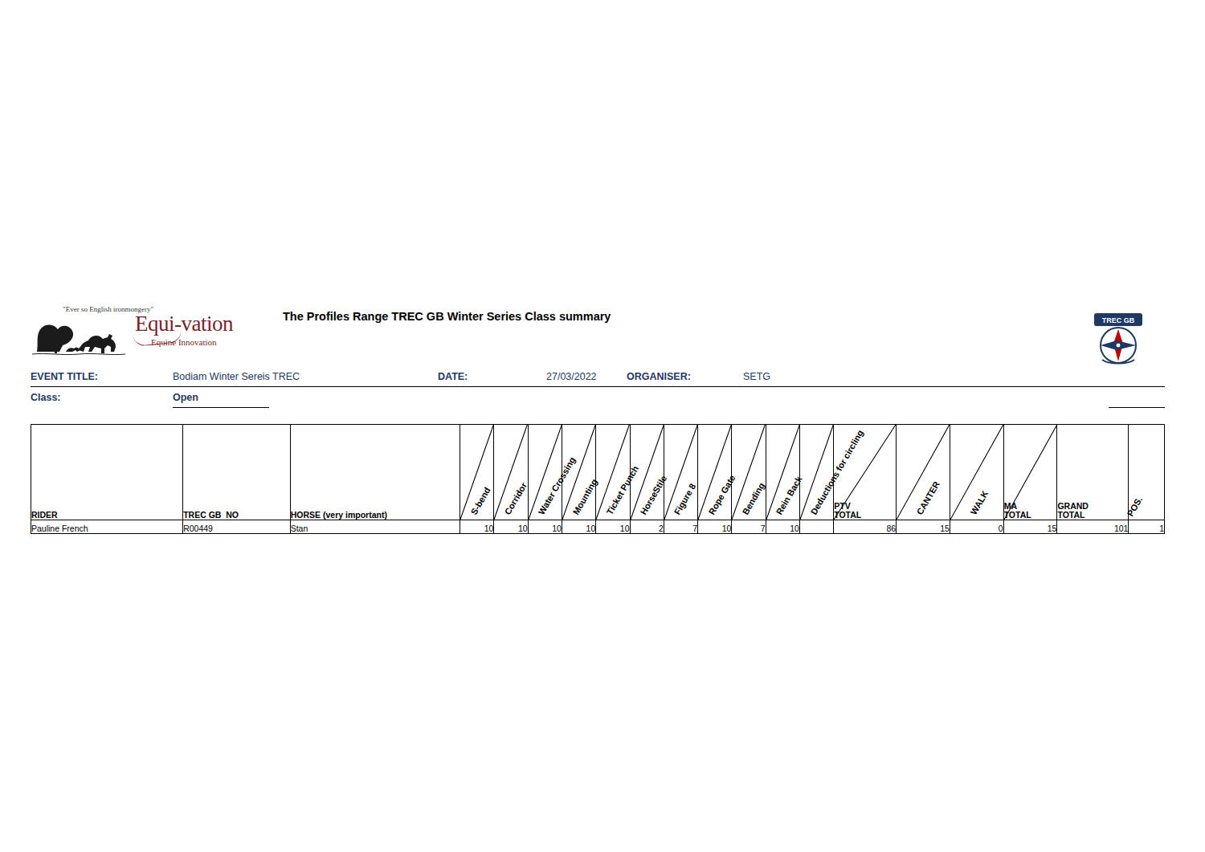"Ever so English ironmongery"
Equi-vation
Equine Innovation
The Profiles Range TREC GB Winter Series Class summary
TREC GB
EVENT TITLE:
Bodiam Winter Sereis TREC
DATE:
27/03/2022
ORGANISER:
SETG
Class:
Open
| RIDER | TREC GB NO | HORSE (very important) | S-bend | Corridor | Water Crossing | Mounting | Ticket Punch | HorseStile | Figure 8 | Rope Gate | Bending | Rein Back | Deductions for circling | PTV TOTAL | CANTER | WALK | MA TOTAL | GRAND TOTAL | POS. |
| --- | --- | --- | --- | --- | --- | --- | --- | --- | --- | --- | --- | --- | --- | --- | --- | --- | --- | --- | --- |
| Pauline French | R00449 | Stan | 10 | 10 | 10 | 10 | 10 | 2 | 7 | 10 | 7 | 10 | | 86 | 15 | 0 | 15 | 101 | 1 |